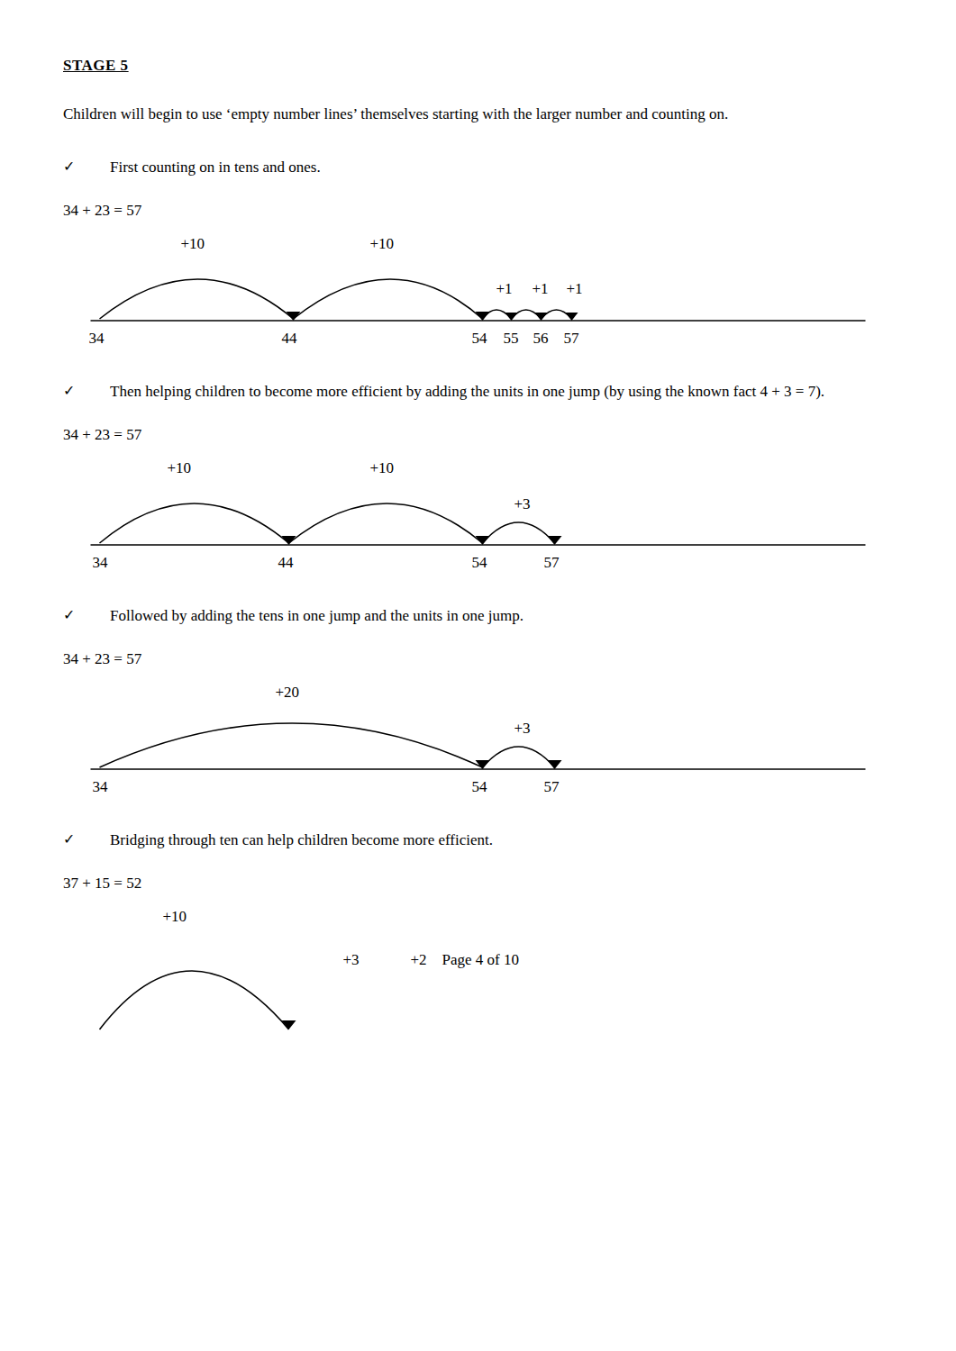STAGE 5
Children will begin to use ‘empty number lines’ themselves starting with the larger number and counting on.
First counting on in tens and ones.
34 + 23 = 57
+10 +10 +1 +1 +1 34 44 54 55 56 57
Then helping children to become more efficient by adding the units in one jump (by using the known fact 4 + 3 = 7).
34 + 23 = 57
+10 +10 +3 34 44 54 57
Followed by adding the tens in one jump and the units in one jump.
34 + 23 = 57
+20 +3 34 54 57
Bridging through ten can help children become more efficient.
37 + 15 = 52
+10 +3 +2 Page 4 of 10